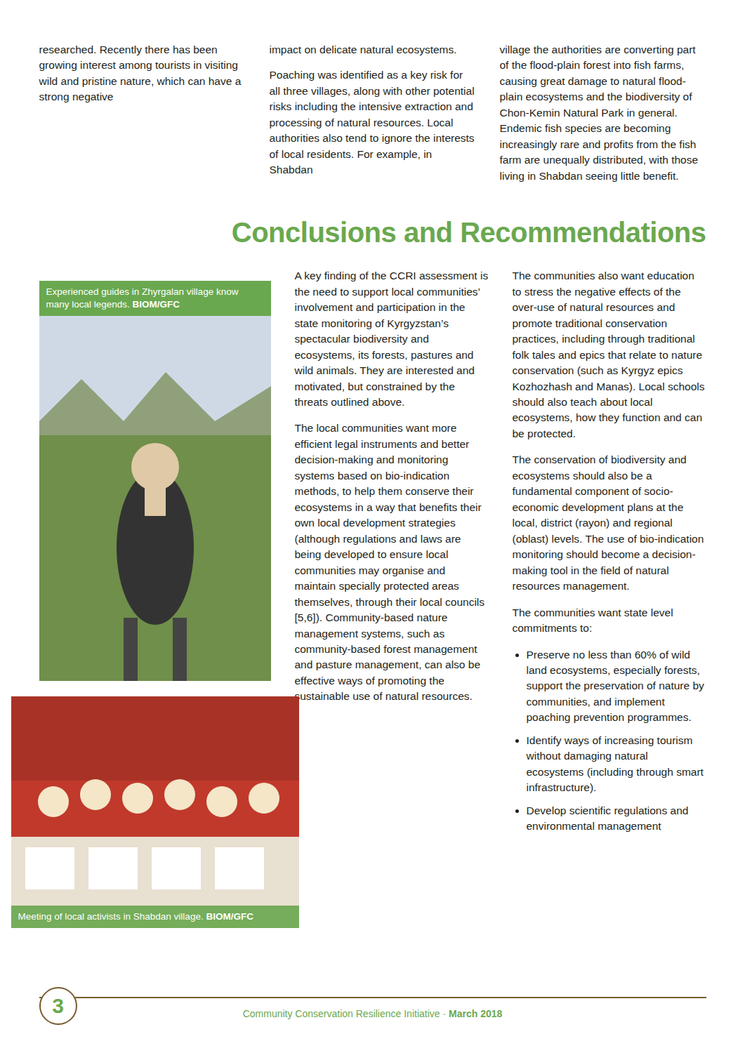researched. Recently there has been growing interest among tourists in visiting wild and pristine nature, which can have a strong negative
impact on delicate natural ecosystems.
Poaching was identified as a key risk for all three villages, along with other potential risks including the intensive extraction and processing of natural resources. Local authorities also tend to ignore the interests of local residents. For example, in Shabdan
village the authorities are converting part of the flood-plain forest into fish farms, causing great damage to natural flood-plain ecosystems and the biodiversity of Chon-Kemin Natural Park in general. Endemic fish species are becoming increasingly rare and profits from the fish farm are unequally distributed, with those living in Shabdan seeing little benefit.
Conclusions and Recommendations
Experienced guides in Zhyrgalan village know many local legends. BIOM/GFC
Meeting of local activists in Shabdan village. BIOM/GFC
A key finding of the CCRI assessment is the need to support local communities’ involvement and participation in the state monitoring of Kyrgyzstan’s spectacular biodiversity and ecosystems, its forests, pastures and wild animals. They are interested and motivated, but constrained by the threats outlined above.
The local communities want more efficient legal instruments and better decision-making and monitoring systems based on bio-indication methods, to help them conserve their ecosystems in a way that benefits their own local development strategies (although regulations and laws are being developed to ensure local communities may organise and maintain specially protected areas themselves, through their local councils [5,6]). Community-based nature management systems, such as community-based forest management and pasture management, can also be effective ways of promoting the sustainable use of natural resources.
The communities also want education to stress the negative effects of the over-use of natural resources and promote traditional conservation practices, including through traditional folk tales and epics that relate to nature conservation (such as Kyrgyz epics Kozhozhash and Manas). Local schools should also teach about local ecosystems, how they function and can be protected.
The conservation of biodiversity and ecosystems should also be a fundamental component of socio-economic development plans at the local, district (rayon) and regional (oblast) levels. The use of bio-indication monitoring should become a decision-making tool in the field of natural resources management.
The communities want state level commitments to:
Preserve no less than 60% of wild land ecosystems, especially forests, support the preservation of nature by communities, and implement poaching prevention programmes.
Identify ways of increasing tourism without damaging natural ecosystems (including through smart infrastructure).
Develop scientific regulations and environmental management
3
Community Conservation Resilience Initiative · March 2018